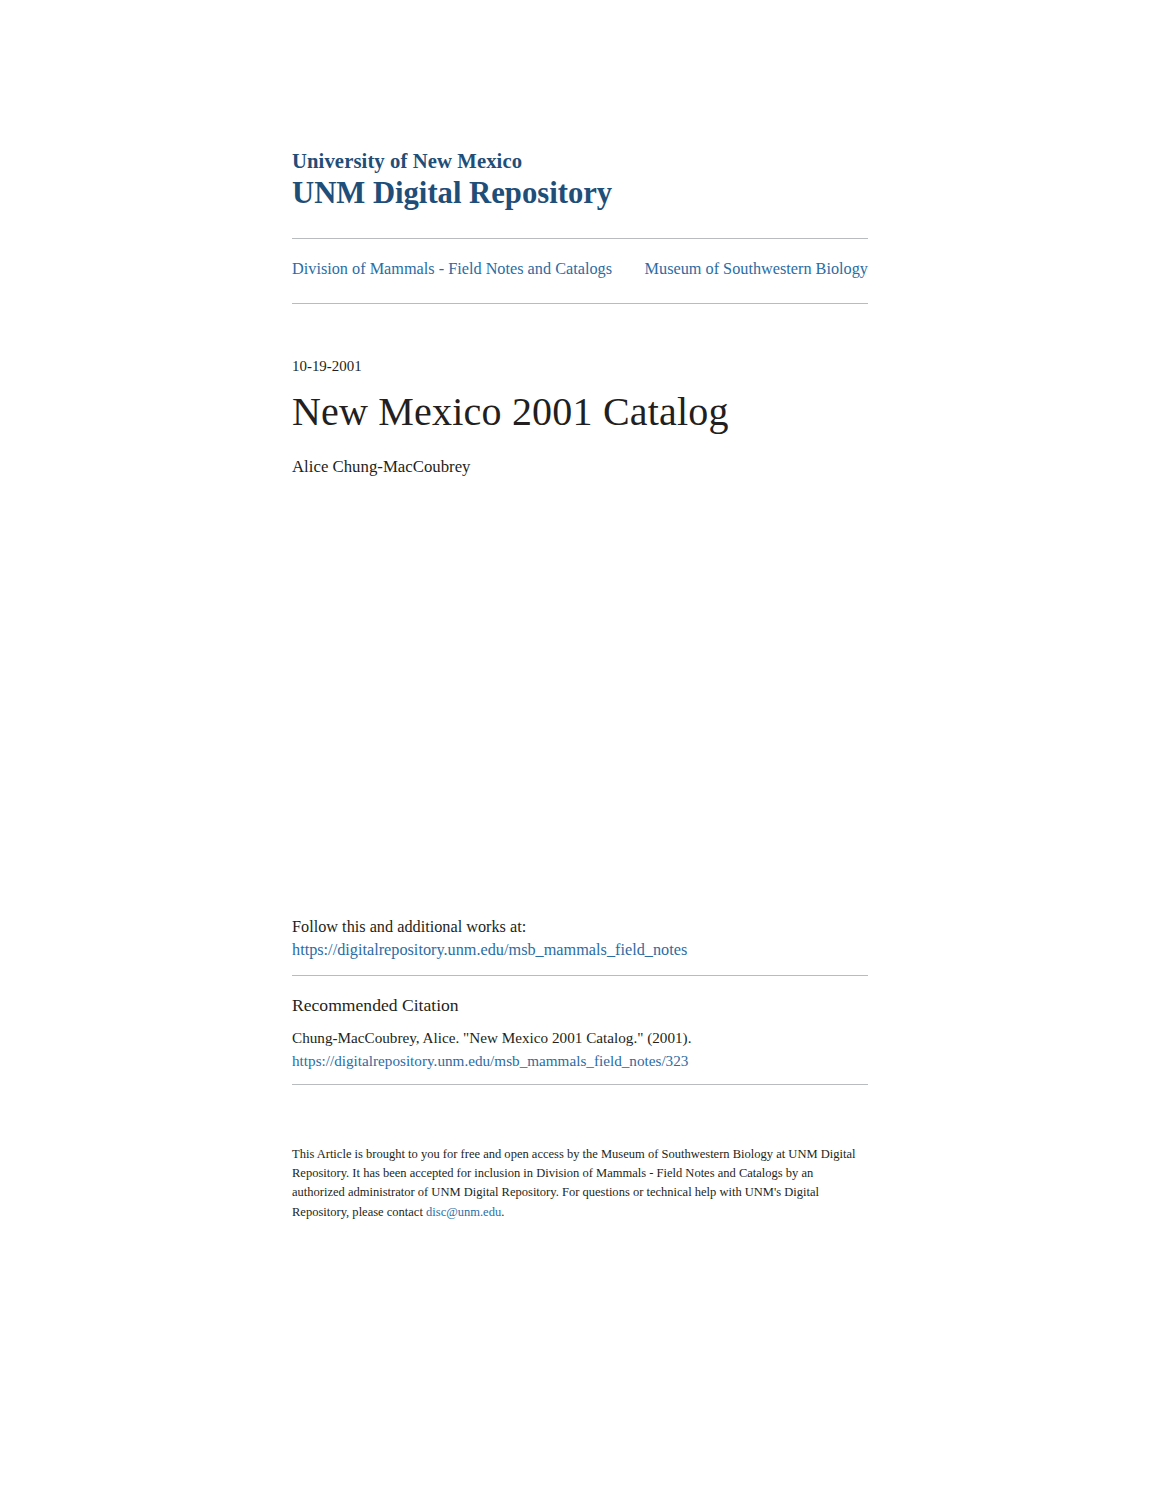University of New Mexico
UNM Digital Repository
Division of Mammals - Field Notes and Catalogs Museum of Southwestern Biology
10-19-2001
New Mexico 2001 Catalog
Alice Chung-MacCoubrey
Follow this and additional works at: https://digitalrepository.unm.edu/msb_mammals_field_notes
Recommended Citation
Chung-MacCoubrey, Alice. "New Mexico 2001 Catalog." (2001). https://digitalrepository.unm.edu/msb_mammals_field_notes/323
This Article is brought to you for free and open access by the Museum of Southwestern Biology at UNM Digital Repository. It has been accepted for inclusion in Division of Mammals - Field Notes and Catalogs by an authorized administrator of UNM Digital Repository. For questions or technical help with UNM's Digital Repository, please contact disc@unm.edu.